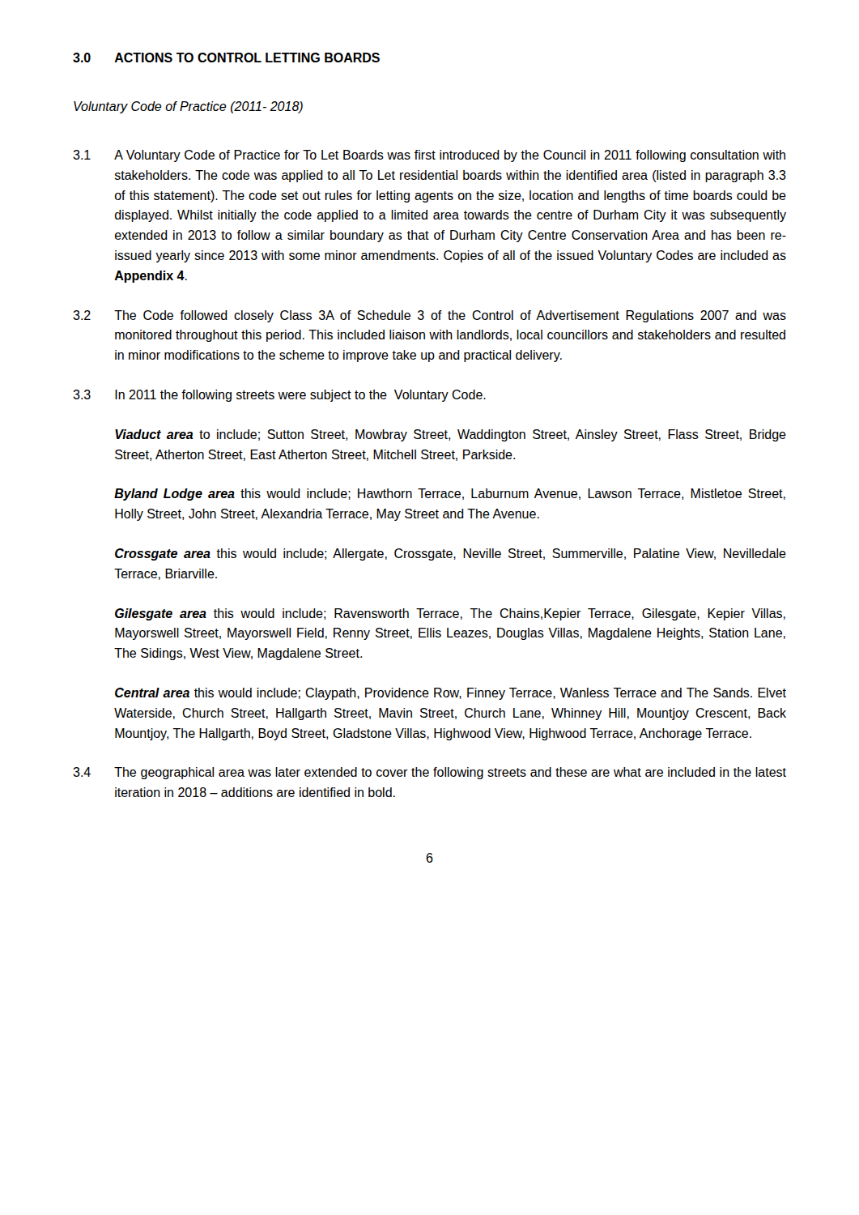3.0 ACTIONS TO CONTROL LETTING BOARDS
Voluntary Code of Practice (2011- 2018)
3.1
A Voluntary Code of Practice for To Let Boards was first introduced by the Council in 2011 following consultation with stakeholders. The code was applied to all To Let residential boards within the identified area (listed in paragraph 3.3 of this statement). The code set out rules for letting agents on the size, location and lengths of time boards could be displayed. Whilst initially the code applied to a limited area towards the centre of Durham City it was subsequently extended in 2013 to follow a similar boundary as that of Durham City Centre Conservation Area and has been re-issued yearly since 2013 with some minor amendments. Copies of all of the issued Voluntary Codes are included as Appendix 4.
3.2
The Code followed closely Class 3A of Schedule 3 of the Control of Advertisement Regulations 2007 and was monitored throughout this period. This included liaison with landlords, local councillors and stakeholders and resulted in minor modifications to the scheme to improve take up and practical delivery.
3.3
In 2011 the following streets were subject to the Voluntary Code.
Viaduct area to include; Sutton Street, Mowbray Street, Waddington Street, Ainsley Street, Flass Street, Bridge Street, Atherton Street, East Atherton Street, Mitchell Street, Parkside.
Byland Lodge area this would include; Hawthorn Terrace, Laburnum Avenue, Lawson Terrace, Mistletoe Street, Holly Street, John Street, Alexandria Terrace, May Street and The Avenue.
Crossgate area this would include; Allergate, Crossgate, Neville Street, Summerville, Palatine View, Nevilledale Terrace, Briarville.
Gilesgate area this would include; Ravensworth Terrace, The Chains,Kepier Terrace, Gilesgate, Kepier Villas, Mayorswell Street, Mayorswell Field, Renny Street, Ellis Leazes, Douglas Villas, Magdalene Heights, Station Lane, The Sidings, West View, Magdalene Street.
Central area this would include; Claypath, Providence Row, Finney Terrace, Wanless Terrace and The Sands. Elvet Waterside, Church Street, Hallgarth Street, Mavin Street, Church Lane, Whinney Hill, Mountjoy Crescent, Back Mountjoy, The Hallgarth, Boyd Street, Gladstone Villas, Highwood View, Highwood Terrace, Anchorage Terrace.
3.4
The geographical area was later extended to cover the following streets and these are what are included in the latest iteration in 2018 – additions are identified in bold.
6